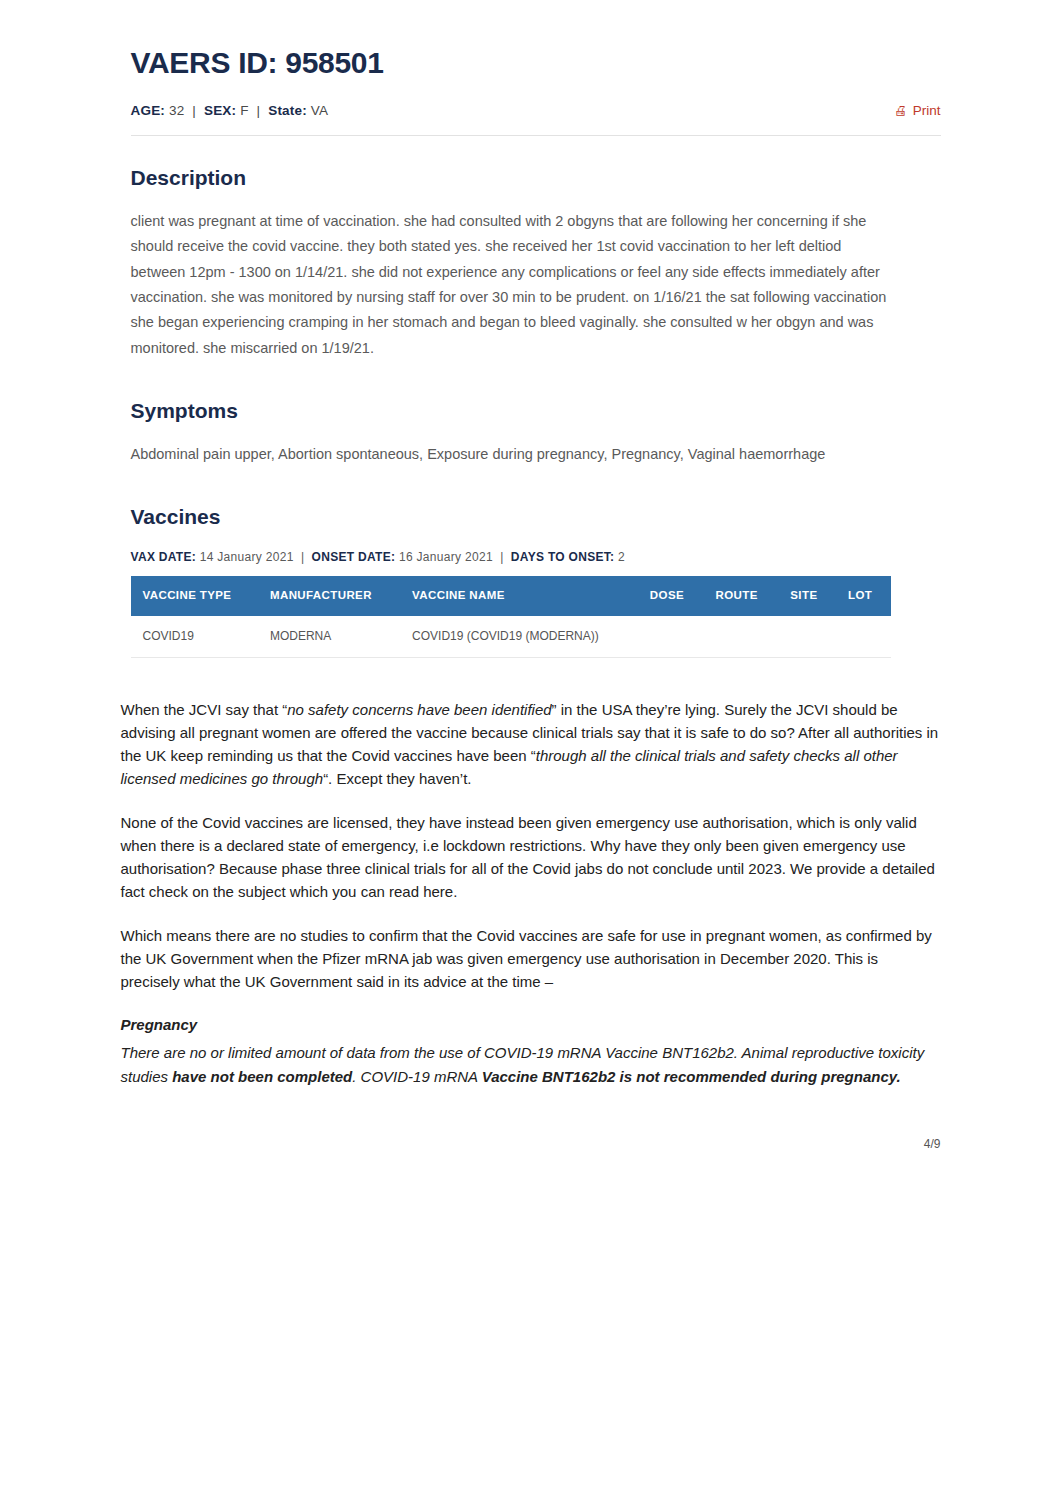VAERS ID: 958501
AGE: 32 | SEX: F | State: VA
Print
Description
client was pregnant at time of vaccination. she had consulted with 2 obgyns that are following her concerning if she should receive the covid vaccine. they both stated yes. she received her 1st covid vaccination to her left deltiod between 12pm - 1300 on 1/14/21. she did not experience any complications or feel any side effects immediately after vaccination. she was monitored by nursing staff for over 30 min to be prudent. on 1/16/21 the sat following vaccination she began experiencing cramping in her stomach and began to bleed vaginally. she consulted w her obgyn and was monitored. she miscarried on 1/19/21.
Symptoms
Abdominal pain upper, Abortion spontaneous, Exposure during pregnancy, Pregnancy, Vaginal haemorrhage
Vaccines
VAX DATE: 14 January 2021 | ONSET DATE: 16 January 2021 | DAYS TO ONSET: 2
| VACCINE TYPE | MANUFACTURER | VACCINE NAME | DOSE | ROUTE | SITE | LOT |
| --- | --- | --- | --- | --- | --- | --- |
| COVID19 | MODERNA | COVID19 (COVID19 (MODERNA)) | | | | |
When the JCVI say that “no safety concerns have been identified” in the USA they’re lying. Surely the JCVI should be advising all pregnant women are offered the vaccine because clinical trials say that it is safe to do so? After all authorities in the UK keep reminding us that the Covid vaccines have been “through all the clinical trials and safety checks all other licensed medicines go through“. Except they haven’t.
None of the Covid vaccines are licensed, they have instead been given emergency use authorisation, which is only valid when there is a declared state of emergency, i.e lockdown restrictions. Why have they only been given emergency use authorisation? Because phase three clinical trials for all of the Covid jabs do not conclude until 2023. We provide a detailed fact check on the subject which you can read here.
Which means there are no studies to confirm that the Covid vaccines are safe for use in pregnant women, as confirmed by the UK Government when the Pfizer mRNA jab was given emergency use authorisation in December 2020. This is precisely what the UK Government said in its advice at the time –
Pregnancy
There are no or limited amount of data from the use of COVID-19 mRNA Vaccine BNT162b2. Animal reproductive toxicity studies have not been completed. COVID-19 mRNA Vaccine BNT162b2 is not recommended during pregnancy.
4/9